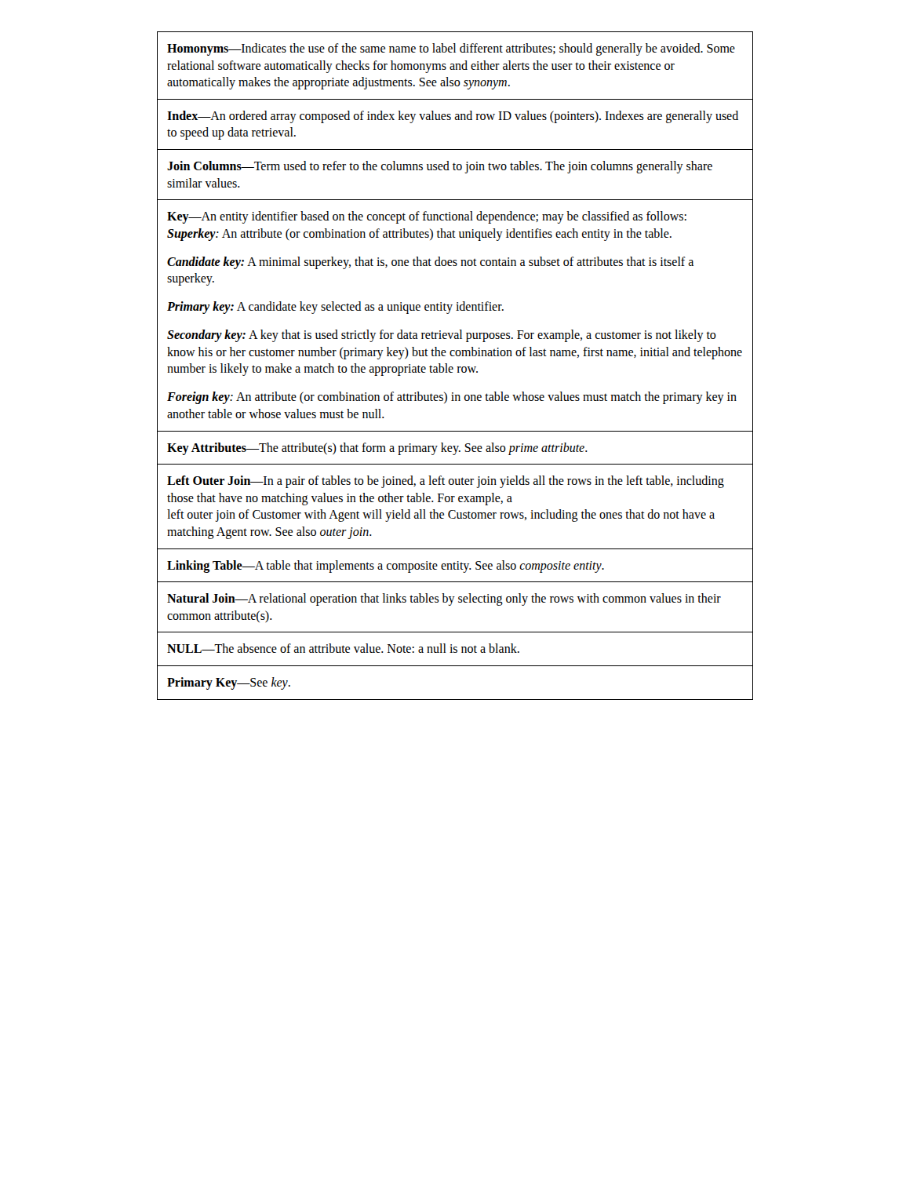| Homonyms —Indicates the use of the same name to label different attributes; should generally be avoided. Some relational software automatically checks for homonyms and either alerts the user to their existence or automatically makes the appropriate adjustments. See also synonym . |
| Index —An ordered array composed of index key values and row ID values (pointers). Indexes are generally used to speed up data retrieval. |
| Join Columns —Term used to refer to the columns used to join two tables. The join columns generally share similar values. |
| Key —An entity identifier based on the concept of functional dependence; may be classified as follows: Superkey : An attribute (or combination of attributes) that uniquely identifies each entity in the table. Candidate key: A minimal superkey, that is, one that does not contain a subset of attributes that is itself a superkey. Primary key: A candidate key selected as a unique entity identifier. Secondary key: A key that is used strictly for data retrieval purposes. For example, a customer is not likely to know his or her customer number (primary key) but the combination of last name, first name, initial and telephone number is likely to make a match to the appropriate table row. Foreign key : An attribute (or combination of attributes) in one table whose values must match the primary key in another table or whose values must be null. |
| Key Attributes —The attribute(s) that form a primary key. See also prime attribute . |
| Left Outer Join —In a pair of tables to be joined, a left outer join yields all the rows in the left table, including those that have no matching values in the other table. For example, a left outer join of Customer with Agent will yield all the Customer rows, including the ones that do not have a matching Agent row. See also outer join . |
| Linking Table —A table that implements a composite entity. See also composite entity . |
| Natural Join —A relational operation that links tables by selecting only the rows with common values in their common attribute(s). |
| NULL —The absence of an attribute value. Note: a null is not a blank. |
| Primary Key —See key . |